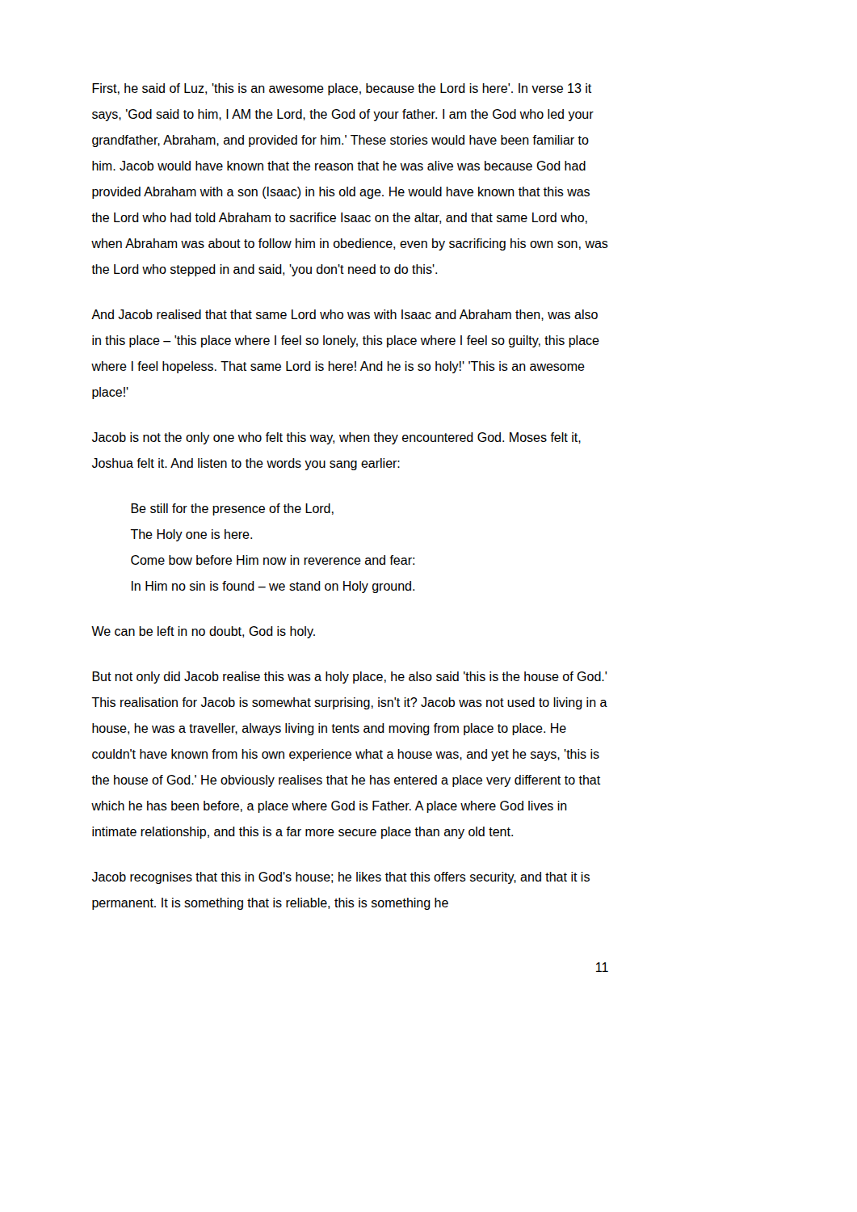First, he said of Luz, 'this is an awesome place, because the Lord is here'. In verse 13 it says, 'God said to him, I AM the Lord, the God of your father. I am the God who led your grandfather, Abraham, and provided for him.' These stories would have been familiar to him. Jacob would have known that the reason that he was alive was because God had provided Abraham with a son (Isaac) in his old age. He would have known that this was the Lord who had told Abraham to sacrifice Isaac on the altar, and that same Lord who, when Abraham was about to follow him in obedience, even by sacrificing his own son, was the Lord who stepped in and said, 'you don't need to do this'.
And Jacob realised that that same Lord who was with Isaac and Abraham then, was also in this place – 'this place where I feel so lonely, this place where I feel so guilty, this place where I feel hopeless. That same Lord is here! And he is so holy!' 'This is an awesome place!'
Jacob is not the only one who felt this way, when they encountered God. Moses felt it, Joshua felt it. And listen to the words you sang earlier:
Be still for the presence of the Lord,
The Holy one is here.
Come bow before Him now in reverence and fear:
In Him no sin is found – we stand on Holy ground.
We can be left in no doubt, God is holy.
But not only did Jacob realise this was a holy place, he also said 'this is the house of God.' This realisation for Jacob is somewhat surprising, isn't it? Jacob was not used to living in a house, he was a traveller, always living in tents and moving from place to place. He couldn't have known from his own experience what a house was, and yet he says, 'this is the house of God.' He obviously realises that he has entered a place very different to that which he has been before, a place where God is Father. A place where God lives in intimate relationship, and this is a far more secure place than any old tent.
Jacob recognises that this in God's house; he likes that this offers security, and that it is permanent. It is something that is reliable, this is something he
11